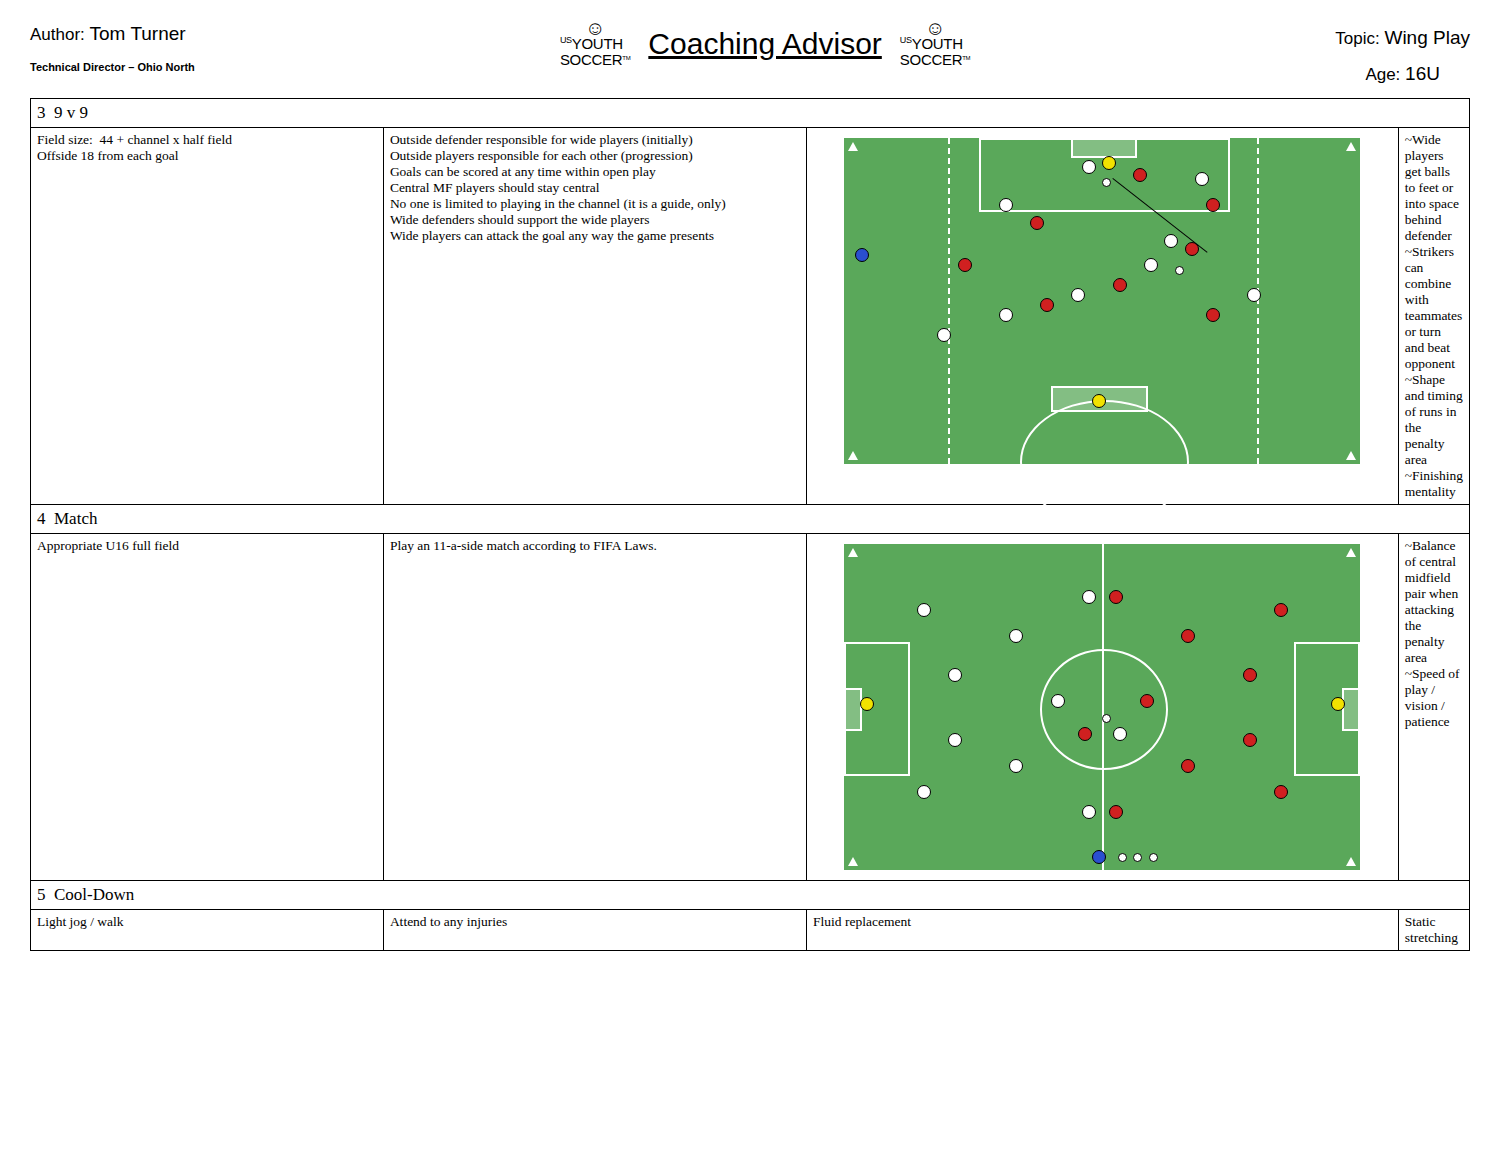Author: Tom Turner
Technical Director – Ohio North
☺ US YOUTH
SOCCER TM Coaching Advisor ☺ US YOUTH
SOCCER TM
Topic: Wing Play
Age: 16U
| 3 9 v 9 |
| Field size: 44 + channel x half field Offside 18 from each goal | Outside defender responsible for wide players (initially) Outside players responsible for each other (progression) Goals can be scored at any time within open play Central MF players should stay central No one is limited to playing in the channel (it is a guide, only) Wide defenders should support the wide players Wide players can attack the goal any way the game presents | | ~Wide players get balls to feet or into space behind defender ~Strikers can combine with teammates or turn and beat opponent ~Shape and timing of runs in the penalty area ~Finishing mentality |
| 4 Match |
| Appropriate U16 full field | Play an 11-a-side match according to FIFA Laws. | | ~Balance of central midfield pair when attacking the penalty area ~Speed of play / vision / patience |
| 5 Cool-Down |
| Light jog / walk | Attend to any injuries | Fluid replacement | Static stretching |